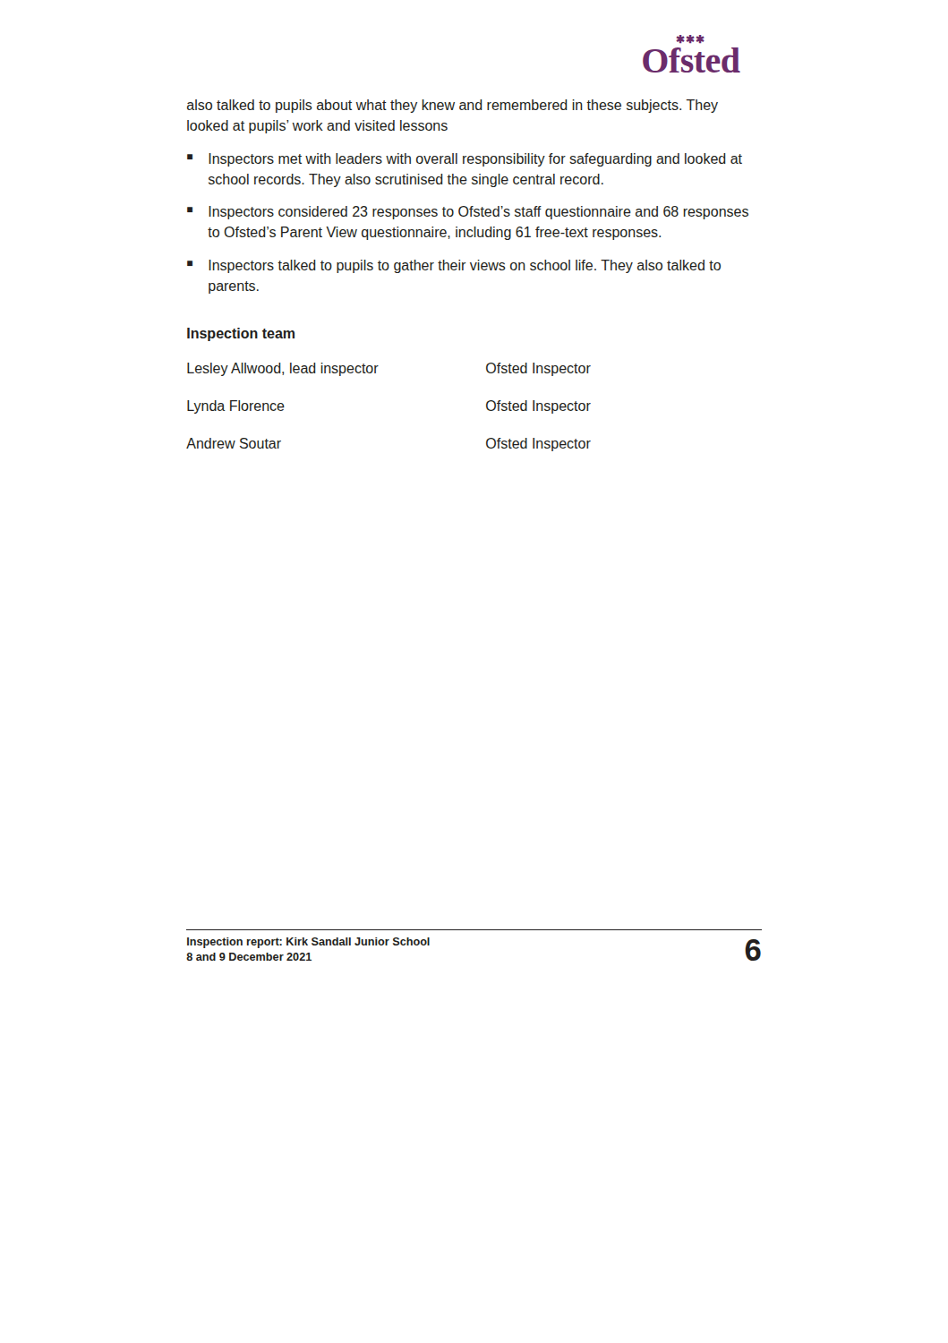✱✱✱
Ofsted
also talked to pupils about what they knew and remembered in these subjects. They looked at pupils’ work and visited lessons
Inspectors met with leaders with overall responsibility for safeguarding and looked at school records. They also scrutinised the single central record.
Inspectors considered 23 responses to Ofsted’s staff questionnaire and 68 responses to Ofsted’s Parent View questionnaire, including 61 free-text responses.
Inspectors talked to pupils to gather their views on school life. They also talked to parents.
Inspection team
| Lesley Allwood, lead inspector | Ofsted Inspector |
| Lynda Florence | Ofsted Inspector |
| Andrew Soutar | Ofsted Inspector |
Inspection report: Kirk Sandall Junior School
8 and 9 December 2021
6